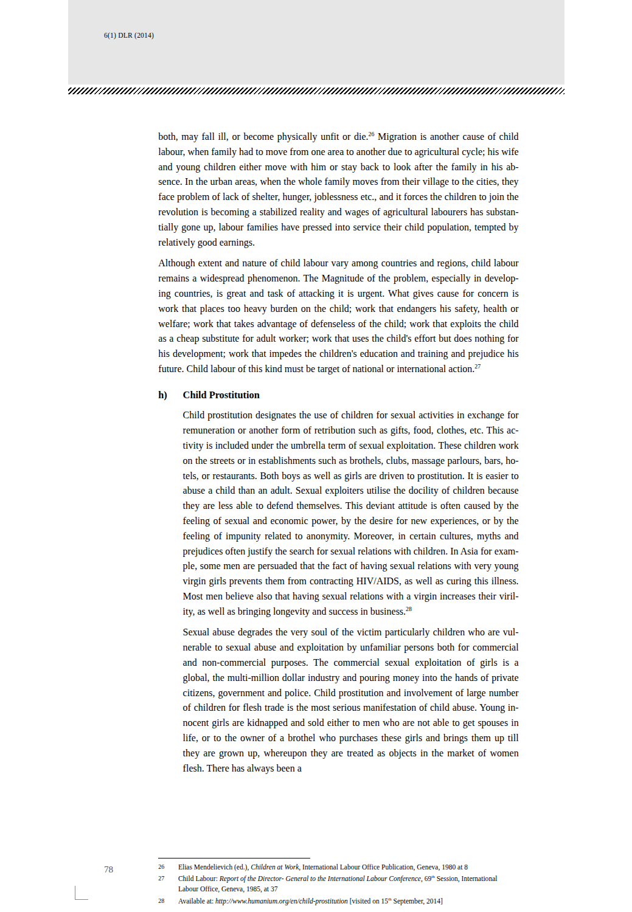6(1) DLR (2014)
both, may fall ill, or become physically unfit or die.26 Migration is another cause of child labour, when family had to move from one area to another due to agricultural cycle; his wife and young children either move with him or stay back to look after the family in his absence. In the urban areas, when the whole family moves from their village to the cities, they face problem of lack of shelter, hunger, joblessness etc., and it forces the children to join the revolution is becoming a stabilized reality and wages of agricultural labourers has substantially gone up, labour families have pressed into service their child population, tempted by relatively good earnings.
Although extent and nature of child labour vary among countries and regions, child labour remains a widespread phenomenon. The Magnitude of the problem, especially in developing countries, is great and task of attacking it is urgent. What gives cause for concern is work that places too heavy burden on the child; work that endangers his safety, health or welfare; work that takes advantage of defenseless of the child; work that exploits the child as a cheap substitute for adult worker; work that uses the child's effort but does nothing for his development; work that impedes the children's education and training and prejudice his future. Child labour of this kind must be target of national or international action.27
h)
Child Prostitution
Child prostitution designates the use of children for sexual activities in exchange for remuneration or another form of retribution such as gifts, food, clothes, etc. This activity is included under the umbrella term of sexual exploitation. These children work on the streets or in establishments such as brothels, clubs, massage parlours, bars, hotels, or restaurants. Both boys as well as girls are driven to prostitution. It is easier to abuse a child than an adult. Sexual exploiters utilise the docility of children because they are less able to defend themselves. This deviant attitude is often caused by the feeling of sexual and economic power, by the desire for new experiences, or by the feeling of impunity related to anonymity. Moreover, in certain cultures, myths and prejudices often justify the search for sexual relations with children. In Asia for example, some men are persuaded that the fact of having sexual relations with very young virgin girls prevents them from contracting HIV/AIDS, as well as curing this illness. Most men believe also that having sexual relations with a virgin increases their virility, as well as bringing longevity and success in business.28
Sexual abuse degrades the very soul of the victim particularly children who are vulnerable to sexual abuse and exploitation by unfamiliar persons both for commercial and non-commercial purposes. The commercial sexual exploitation of girls is a global, the multi-million dollar industry and pouring money into the hands of private citizens, government and police. Child prostitution and involvement of large number of children for flesh trade is the most serious manifestation of child abuse. Young innocent girls are kidnapped and sold either to men who are not able to get spouses in life, or to the owner of a brothel who purchases these girls and brings them up till they are grown up, whereupon they are treated as objects in the market of women flesh. There has always been a
26
Elias Mendelievich (ed.), Children at Work, International Labour Office Publication, Geneva, 1980 at 8
27
Child Labour: Report of the Director- General to the International Labour Conference, 69th Session, International Labour Office, Geneva, 1985, at 37
28
Available at: http://www.humanium.org/en/child-prostitution [visited on 15th September, 2014]
78